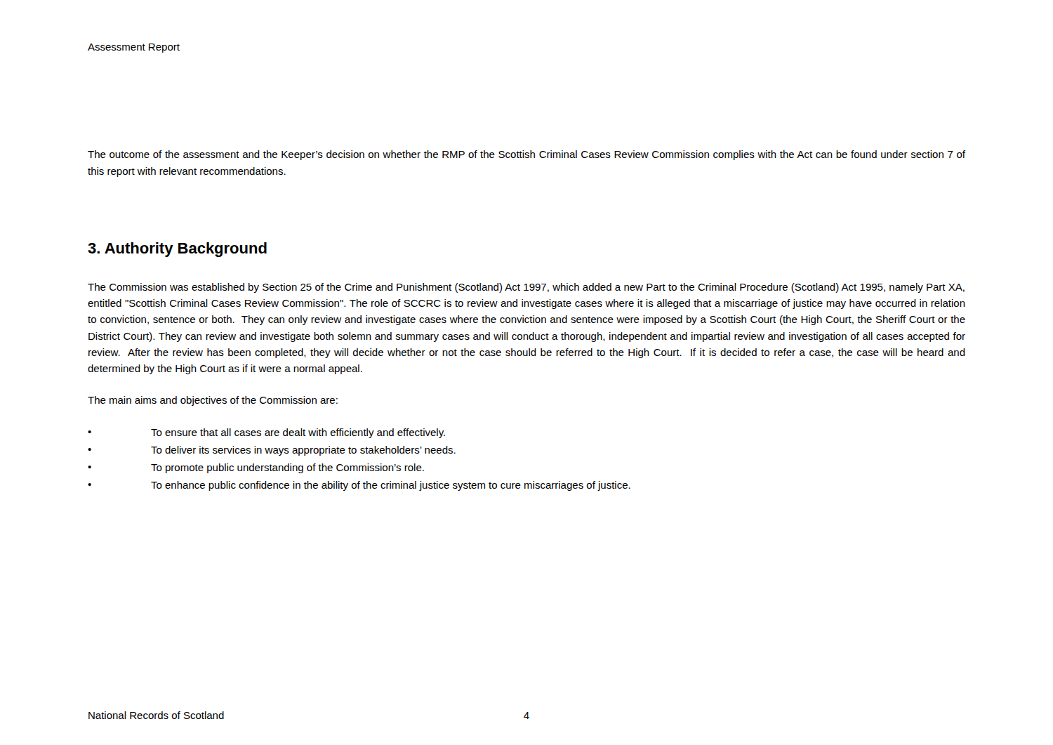Assessment Report
The outcome of the assessment and the Keeper’s decision on whether the RMP of the Scottish Criminal Cases Review Commission complies with the Act can be found under section 7 of this report with relevant recommendations.
3. Authority Background
The Commission was established by Section 25 of the Crime and Punishment (Scotland) Act 1997, which added a new Part to the Criminal Procedure (Scotland) Act 1995, namely Part XA, entitled "Scottish Criminal Cases Review Commission". The role of SCCRC is to review and investigate cases where it is alleged that a miscarriage of justice may have occurred in relation to conviction, sentence or both. They can only review and investigate cases where the conviction and sentence were imposed by a Scottish Court (the High Court, the Sheriff Court or the District Court). They can review and investigate both solemn and summary cases and will conduct a thorough, independent and impartial review and investigation of all cases accepted for review. After the review has been completed, they will decide whether or not the case should be referred to the High Court. If it is decided to refer a case, the case will be heard and determined by the High Court as if it were a normal appeal.
The main aims and objectives of the Commission are:
To ensure that all cases are dealt with efficiently and effectively.
To deliver its services in ways appropriate to stakeholders’ needs.
To promote public understanding of the Commission’s role.
To enhance public confidence in the ability of the criminal justice system to cure miscarriages of justice.
National Records of Scotland 4